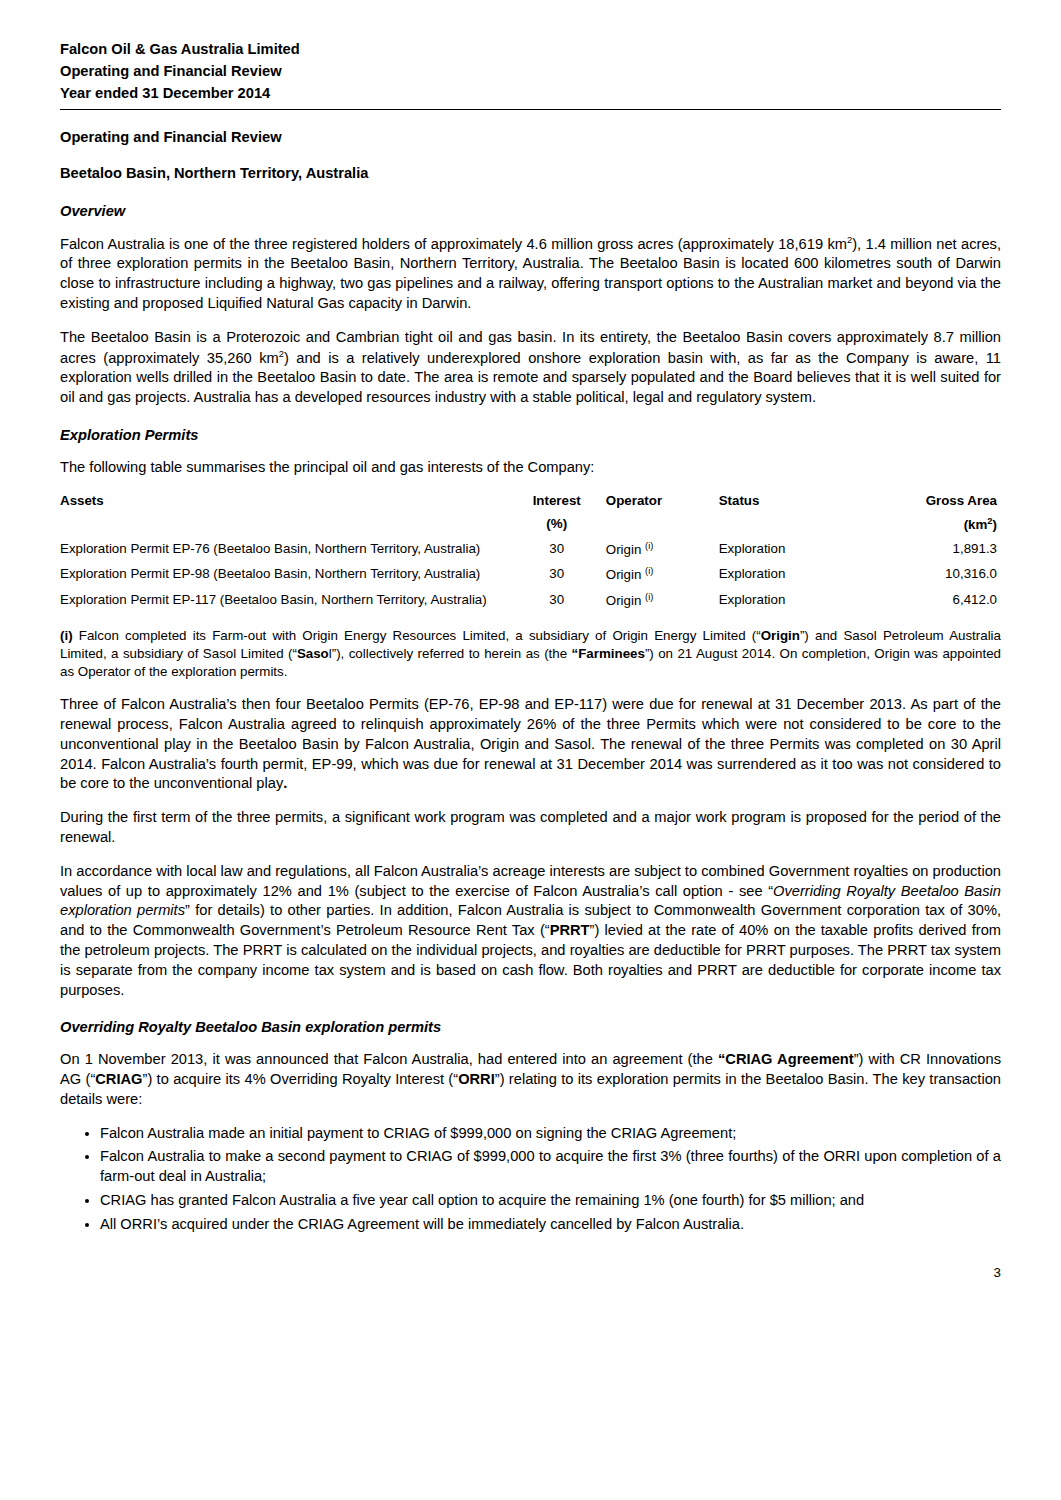Falcon Oil & Gas Australia Limited
Operating and Financial Review
Year ended 31 December 2014
Operating and Financial Review
Beetaloo Basin, Northern Territory, Australia
Overview
Falcon Australia is one of the three registered holders of approximately 4.6 million gross acres (approximately 18,619 km2), 1.4 million net acres, of three exploration permits in the Beetaloo Basin, Northern Territory, Australia. The Beetaloo Basin is located 600 kilometres south of Darwin close to infrastructure including a highway, two gas pipelines and a railway, offering transport options to the Australian market and beyond via the existing and proposed Liquified Natural Gas capacity in Darwin.
The Beetaloo Basin is a Proterozoic and Cambrian tight oil and gas basin. In its entirety, the Beetaloo Basin covers approximately 8.7 million acres (approximately 35,260 km2) and is a relatively underexplored onshore exploration basin with, as far as the Company is aware, 11 exploration wells drilled in the Beetaloo Basin to date. The area is remote and sparsely populated and the Board believes that it is well suited for oil and gas projects. Australia has a developed resources industry with a stable political, legal and regulatory system.
Exploration Permits
The following table summarises the principal oil and gas interests of the Company:
| Assets | Interest | Operator | Status | Gross Area |
| --- | --- | --- | --- | --- |
| | (%) | | | (km 2 ) |
| Exploration Permit EP-76 (Beetaloo Basin, Northern Territory, Australia) | 30 | Origin (i) | Exploration | 1,891.3 |
| Exploration Permit EP-98 (Beetaloo Basin, Northern Territory, Australia) | 30 | Origin (i) | Exploration | 10,316.0 |
| Exploration Permit EP-117 (Beetaloo Basin, Northern Territory, Australia) | 30 | Origin (i) | Exploration | 6,412.0 |
(i) Falcon completed its Farm-out with Origin Energy Resources Limited, a subsidiary of Origin Energy Limited (“Origin”) and Sasol Petroleum Australia Limited, a subsidiary of Sasol Limited (“Sasol”), collectively referred to herein as (the “Farminees”) on 21 August 2014. On completion, Origin was appointed as Operator of the exploration permits.
Three of Falcon Australia’s then four Beetaloo Permits (EP-76, EP-98 and EP-117) were due for renewal at 31 December 2013. As part of the renewal process, Falcon Australia agreed to relinquish approximately 26% of the three Permits which were not considered to be core to the unconventional play in the Beetaloo Basin by Falcon Australia, Origin and Sasol. The renewal of the three Permits was completed on 30 April 2014. Falcon Australia’s fourth permit, EP-99, which was due for renewal at 31 December 2014 was surrendered as it too was not considered to be core to the unconventional play.
During the first term of the three permits, a significant work program was completed and a major work program is proposed for the period of the renewal.
In accordance with local law and regulations, all Falcon Australia’s acreage interests are subject to combined Government royalties on production values of up to approximately 12% and 1% (subject to the exercise of Falcon Australia’s call option - see “Overriding Royalty Beetaloo Basin exploration permits” for details) to other parties. In addition, Falcon Australia is subject to Commonwealth Government corporation tax of 30%, and to the Commonwealth Government’s Petroleum Resource Rent Tax (“PRRT”) levied at the rate of 40% on the taxable profits derived from the petroleum projects. The PRRT is calculated on the individual projects, and royalties are deductible for PRRT purposes. The PRRT tax system is separate from the company income tax system and is based on cash flow. Both royalties and PRRT are deductible for corporate income tax purposes.
Overriding Royalty Beetaloo Basin exploration permits
On 1 November 2013, it was announced that Falcon Australia, had entered into an agreement (the “CRIAG Agreement”) with CR Innovations AG (“CRIAG”) to acquire its 4% Overriding Royalty Interest (“ORRI”) relating to its exploration permits in the Beetaloo Basin. The key transaction details were:
Falcon Australia made an initial payment to CRIAG of $999,000 on signing the CRIAG Agreement;
Falcon Australia to make a second payment to CRIAG of $999,000 to acquire the first 3% (three fourths) of the ORRI upon completion of a farm-out deal in Australia;
CRIAG has granted Falcon Australia a five year call option to acquire the remaining 1% (one fourth) for $5 million; and
All ORRI’s acquired under the CRIAG Agreement will be immediately cancelled by Falcon Australia.
3